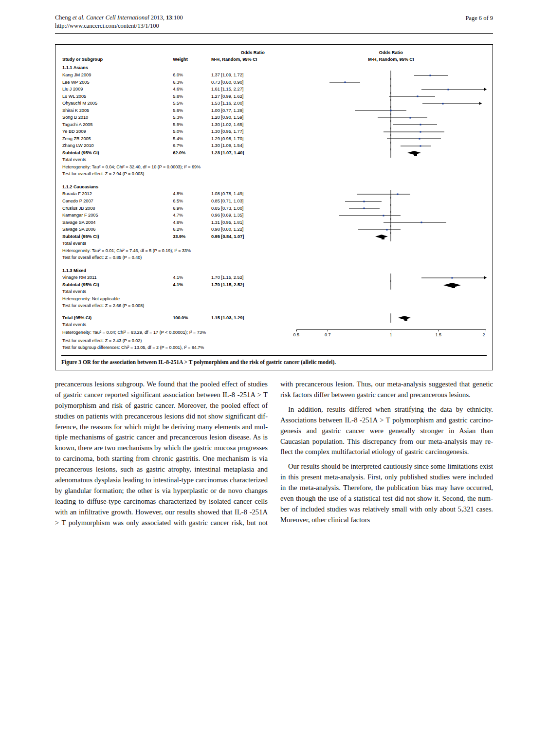Cheng et al. Cancer Cell International 2013, 13:100
http://www.cancerci.com/content/13/1/100
Page 6 of 9
| | | Odds Ratio | Odds Ratio |
| --- | --- | --- | --- |
| Study or Subgroup | Weight | M-H, Random, 95% CI | M-H, Random, 95% CI |
| 1.1.1 Asians |
| Kang JM 2009 | 6.0% | 1.37 [1.09, 1.72] | |
| Lee WP 2005 | 6.3% | 0.73 [0.60, 0.90] | |
| Liu J 2009 | 4.6% | 1.61 [1.15, 2.27] | |
| Lu WL 2005 | 5.8% | 1.27 [0.99, 1.62] | |
| Ohyauchi M 2005 | 5.5% | 1.53 [1.16, 2.00] | |
| Shirai K 2005 | 5.6% | 1.00 [0.77, 1.29] | |
| Song B 2010 | 5.3% | 1.20 [0.90, 1.59] | |
| Taguchi A 2005 | 5.9% | 1.30 [1.02, 1.65] | |
| Ye BD 2009 | 5.0% | 1.30 [0.95, 1.77] | |
| Zeng ZR 2005 | 5.4% | 1.29 [0.98, 1.70] | |
| Zhang LW 2010 | 6.7% | 1.30 [1.09, 1.54] | |
| Subtotal (95% CI) | 62.0% | 1.23 [1.07, 1.40] | |
| Total events |
| Heterogeneity: Tau² = 0.04; Chi² = 32.40, df = 10 (P = 0.0003); I² = 69% |
| Test for overall effect: Z = 2.94 (P = 0.003) |
| 1.1.2 Caucasians |
| Burada F 2012 | 4.8% | 1.08 [0.78, 1.49] | |
| Canedo P 2007 | 6.5% | 0.85 [0.71, 1.03] | |
| Crusius JB 2008 | 6.9% | 0.85 [0.73, 1.00] | |
| Kamangar F 2005 | 4.7% | 0.96 [0.69, 1.35] | |
| Savage SA 2004 | 4.8% | 1.31 [0.95, 1.81] | |
| Savage SA 2006 | 6.2% | 0.98 [0.80, 1.22] | |
| Subtotal (95% CI) | 33.9% | 0.95 [0.84, 1.07] | |
| Total events |
| Heterogeneity: Tau² = 0.01; Chi² = 7.46, df = 5 (P = 0.19); I² = 33% |
| Test for overall effect: Z = 0.85 (P = 0.40) |
| 1.1.3 Mixed |
| Vinagre RM 2011 | 4.1% | 1.70 [1.15, 2.52] | |
| Subtotal (95% CI) | 4.1% | 1.70 [1.15, 2.52] | |
| Total events |
| Heterogeneity: Not applicable |
| Test for overall effect: Z = 2.66 (P = 0.008) |
| Total (95% CI) | 100.0% | 1.15 [1.03, 1.29] | |
| Total events |
| Heterogeneity: Tau² = 0.04; Chi² = 63.29, df = 17 (P < 0.00001); I² = 73% | 0.5 0.7 1 1.5 2 |
| Test for overall effect: Z = 2.43 (P = 0.02) | |
| Test for subgroup differences: Chi² = 13.05, df = 2 (P = 0.001), I² = 84.7% | |
Figure 3 OR for the association between IL-8-251A > T polymorphism and the risk of gastric cancer (allelic model).
precancerous lesions subgroup. We found that the pooled effect of studies of gastric cancer reported significant association between IL-8 -251A > T polymorphism and risk of gastric cancer. Moreover, the pooled effect of studies on patients with precancerous lesions did not show significant difference, the reasons for which might be deriving many elements and multiple mechanisms of gastric cancer and precancerous lesion disease. As is known, there are two mechanisms by which the gastric mucosa progresses to carcinoma, both starting from chronic gastritis. One mechanism is via precancerous lesions, such as gastric atrophy, intestinal metaplasia and adenomatous dysplasia leading to intestinal-type carcinomas characterized by glandular formation; the other is via hyperplastic or de novo changes leading to diffuse-type carcinomas characterized by isolated cancer cells with an infiltrative growth. However, our results showed that IL-8 -251A > T polymorphism was only associated with gastric cancer risk, but not with precancerous lesion. Thus, our meta-analysis suggested that genetic risk factors differ between gastric cancer and precancerous lesions.
In addition, results differed when stratifying the data by ethnicity. Associations between IL-8 -251A > T polymorphism and gastric carcinogenesis and gastric cancer were generally stronger in Asian than Caucasian population. This discrepancy from our meta-analysis may reflect the complex multifactorial etiology of gastric carcinogenesis.
Our results should be interpreted cautiously since some limitations exist in this present meta-analysis. First, only published studies were included in the meta-analysis. Therefore, the publication bias may have occurred, even though the use of a statistical test did not show it. Second, the number of included studies was relatively small with only about 5,321 cases. Moreover, other clinical factors